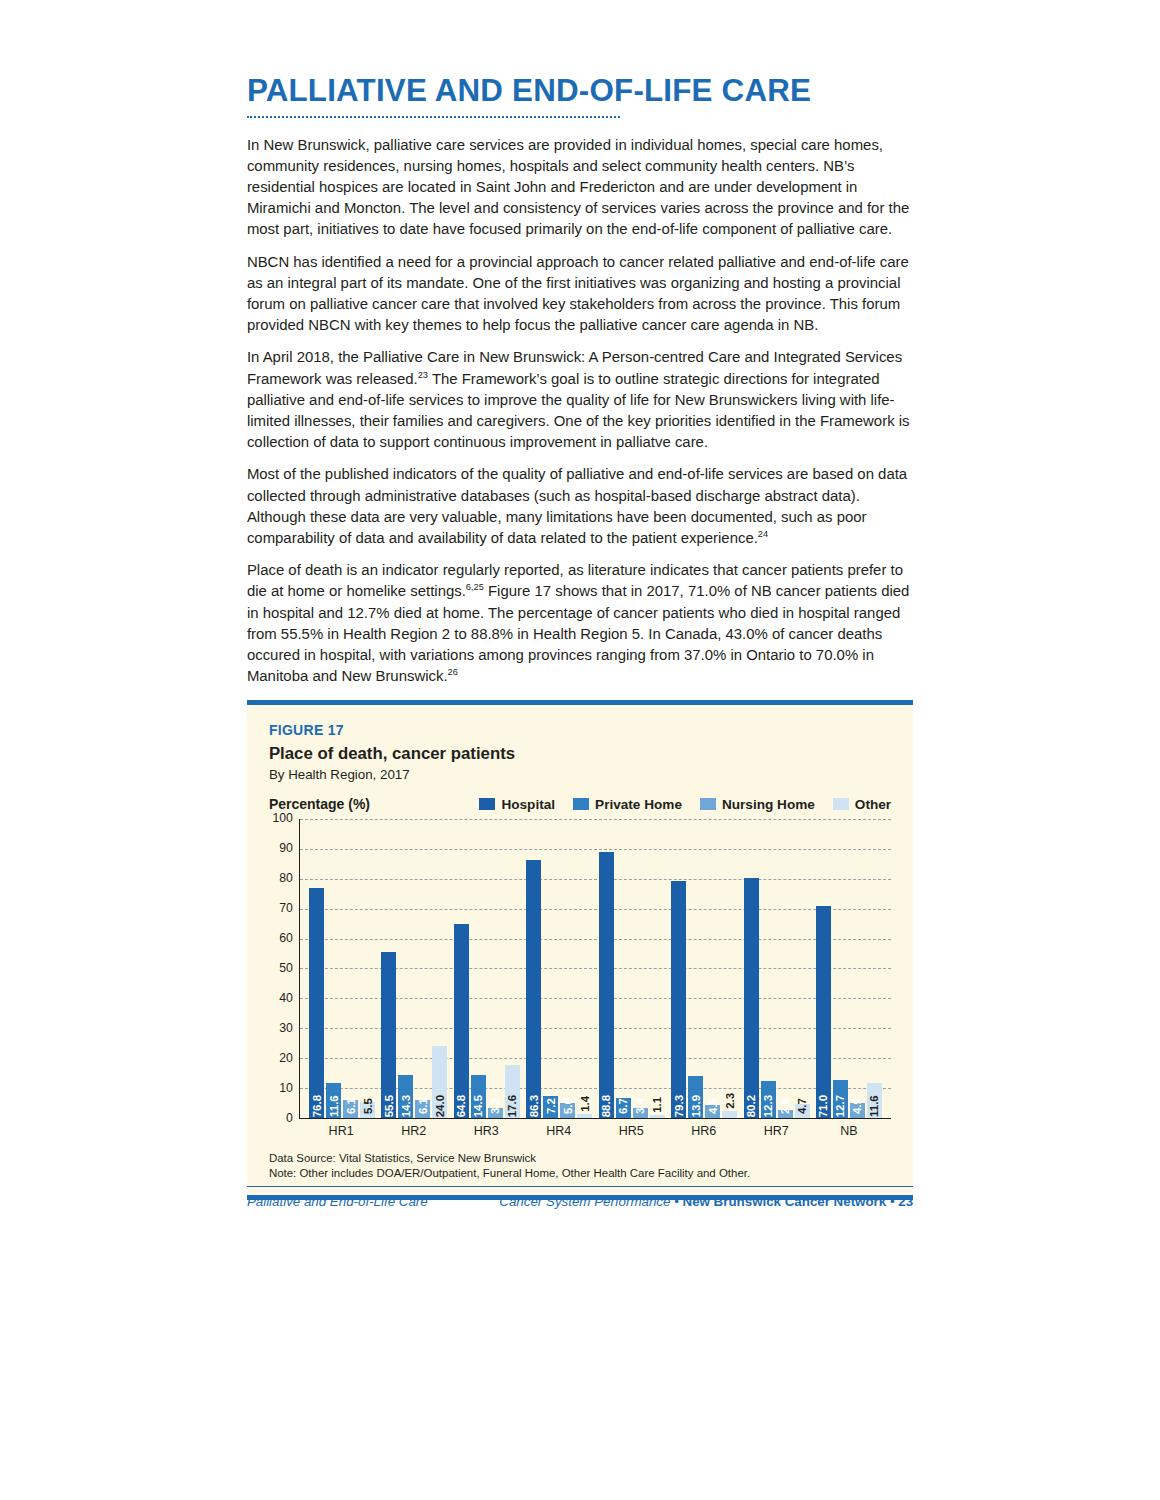Palliative and End-of-Life Care
In New Brunswick, palliative care services are provided in individual homes, special care homes, community residences, nursing homes, hospitals and select community health centers. NB’s residential hospices are located in Saint John and Fredericton and are under development in Miramichi and Moncton. The level and consistency of services varies across the province and for the most part, initiatives to date have focused primarily on the end-of-life component of palliative care.
NBCN has identified a need for a provincial approach to cancer related palliative and end-of-life care as an integral part of its mandate. One of the first initiatives was organizing and hosting a provincial forum on palliative cancer care that involved key stakeholders from across the province. This forum provided NBCN with key themes to help focus the palliative cancer care agenda in NB.
In April 2018, the Palliative Care in New Brunswick: A Person-centred Care and Integrated Services Framework was released.23 The Framework’s goal is to outline strategic directions for integrated palliative and end-of-life services to improve the quality of life for New Brunswickers living with life-limited illnesses, their families and caregivers. One of the key priorities identified in the Framework is collection of data to support continuous improvement in palliatve care.
Most of the published indicators of the quality of palliative and end-of-life services are based on data collected through administrative databases (such as hospital-based discharge abstract data). Although these data are very valuable, many limitations have been documented, such as poor comparability of data and availability of data related to the patient experience.24
Place of death is an indicator regularly reported, as literature indicates that cancer patients prefer to die at home or homelike settings.6,25 Figure 17 shows that in 2017, 71.0% of NB cancer patients died in hospital and 12.7% died at home. The percentage of cancer patients who died in hospital ranged from 55.5% in Health Region 2 to 88.8% in Health Region 5. In Canada, 43.0% of cancer deaths occured in hospital, with variations among provinces ranging from 37.0% in Ontario to 70.0% in Manitoba and New Brunswick.26
FIGURE 17
Place of death, cancer patients
By Health Region, 2017
Percentage (%)
Hospital
Private Home
Nursing Home
Other
100
90
80
70
60
50
40
30
20
10
0
76.8
11.6
6.1
5.5
55.5
14.3
6.1
24.0
64.8
14.5
3.2
17.6
86.3
7.2
5.0
1.4
88.8
6.7
3.4
1.1
79.3
13.9
4.5
2.3
80.2
12.3
2.8
4.7
71.0
12.7
4.9
11.6
HR1
HR2
HR3
HR4
HR5
HR6
HR7
NB
Data Source: Vital Statistics, Service New Brunswick
Note: Other includes DOA/ER/Outpatient, Funeral Home, Other Health Care Facility and Other.
Palliative and End-of-Life Care
Cancer System Performance • New Brunswick Cancer Network • 23